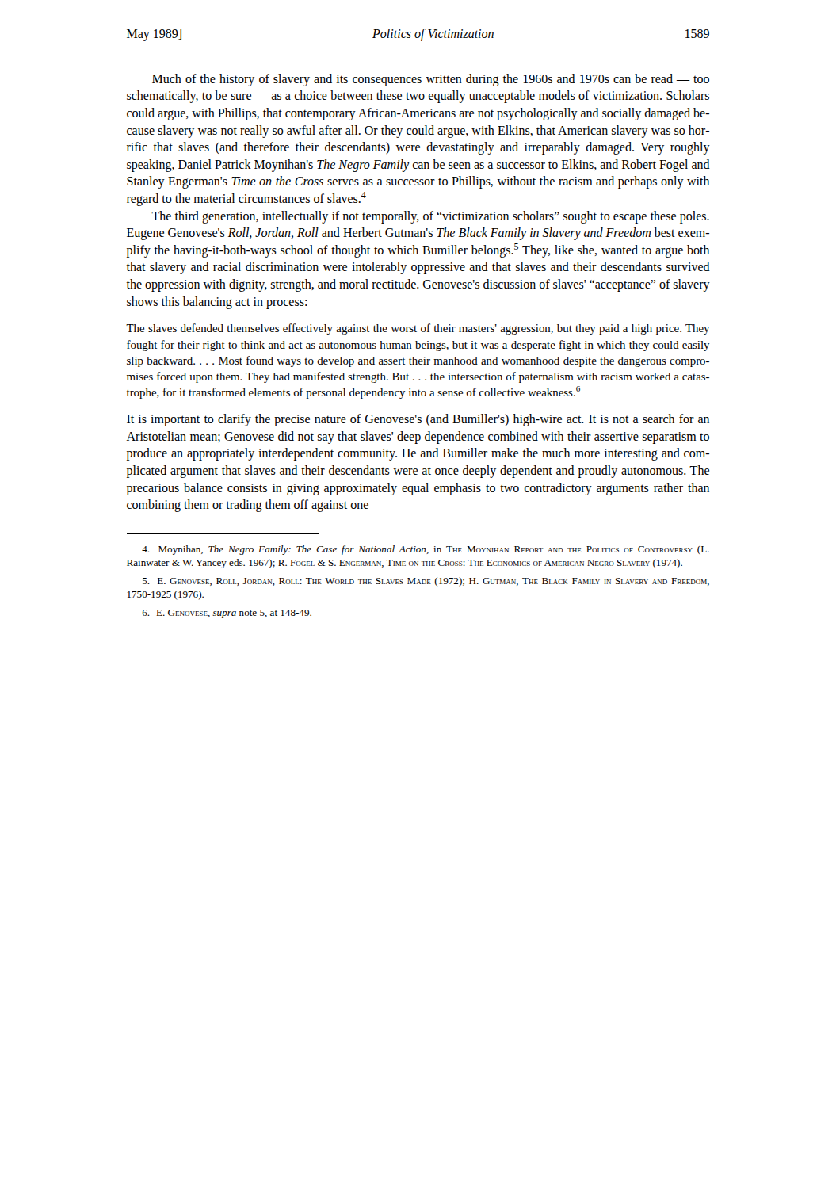May 1989] Politics of Victimization 1589
Much of the history of slavery and its consequences written during the 1960s and 1970s can be read — too schematically, to be sure — as a choice between these two equally unacceptable models of victimization. Scholars could argue, with Phillips, that contemporary African-Americans are not psychologically and socially damaged because slavery was not really so awful after all. Or they could argue, with Elkins, that American slavery was so horrific that slaves (and therefore their descendants) were devastatingly and irreparably damaged. Very roughly speaking, Daniel Patrick Moynihan's The Negro Family can be seen as a successor to Elkins, and Robert Fogel and Stanley Engerman's Time on the Cross serves as a successor to Phillips, without the racism and perhaps only with regard to the material circumstances of slaves.4
The third generation, intellectually if not temporally, of “victimization scholars” sought to escape these poles. Eugene Genovese's Roll, Jordan, Roll and Herbert Gutman's The Black Family in Slavery and Freedom best exemplify the having-it-both-ways school of thought to which Bumiller belongs.5 They, like she, wanted to argue both that slavery and racial discrimination were intolerably oppressive and that slaves and their descendants survived the oppression with dignity, strength, and moral rectitude. Genovese's discussion of slaves' “acceptance” of slavery shows this balancing act in process:
The slaves defended themselves effectively against the worst of their masters' aggression, but they paid a high price. They fought for their right to think and act as autonomous human beings, but it was a desperate fight in which they could easily slip backward. . . . Most found ways to develop and assert their manhood and womanhood despite the dangerous compromises forced upon them. They had manifested strength. But . . . the intersection of paternalism with racism worked a catastrophe, for it transformed elements of personal dependency into a sense of collective weakness.6
It is important to clarify the precise nature of Genovese's (and Bumiller's) high-wire act. It is not a search for an Aristotelian mean; Genovese did not say that slaves' deep dependence combined with their assertive separatism to produce an appropriately interdependent community. He and Bumiller make the much more interesting and complicated argument that slaves and their descendants were at once deeply dependent and proudly autonomous. The precarious balance consists in giving approximately equal emphasis to two contradictory arguments rather than combining them or trading them off against one
4. Moynihan, The Negro Family: The Case for National Action, in The Moynihan Report and the Politics of Controversy (L. Rainwater & W. Yancey eds. 1967); R. Fogel & S. Engerman, Time on the Cross: The Economics of American Negro Slavery (1974).
5. E. Genovese, Roll, Jordan, Roll: The World the Slaves Made (1972); H. Gutman, The Black Family in Slavery and Freedom, 1750-1925 (1976).
6. E. Genovese, supra note 5, at 148-49.